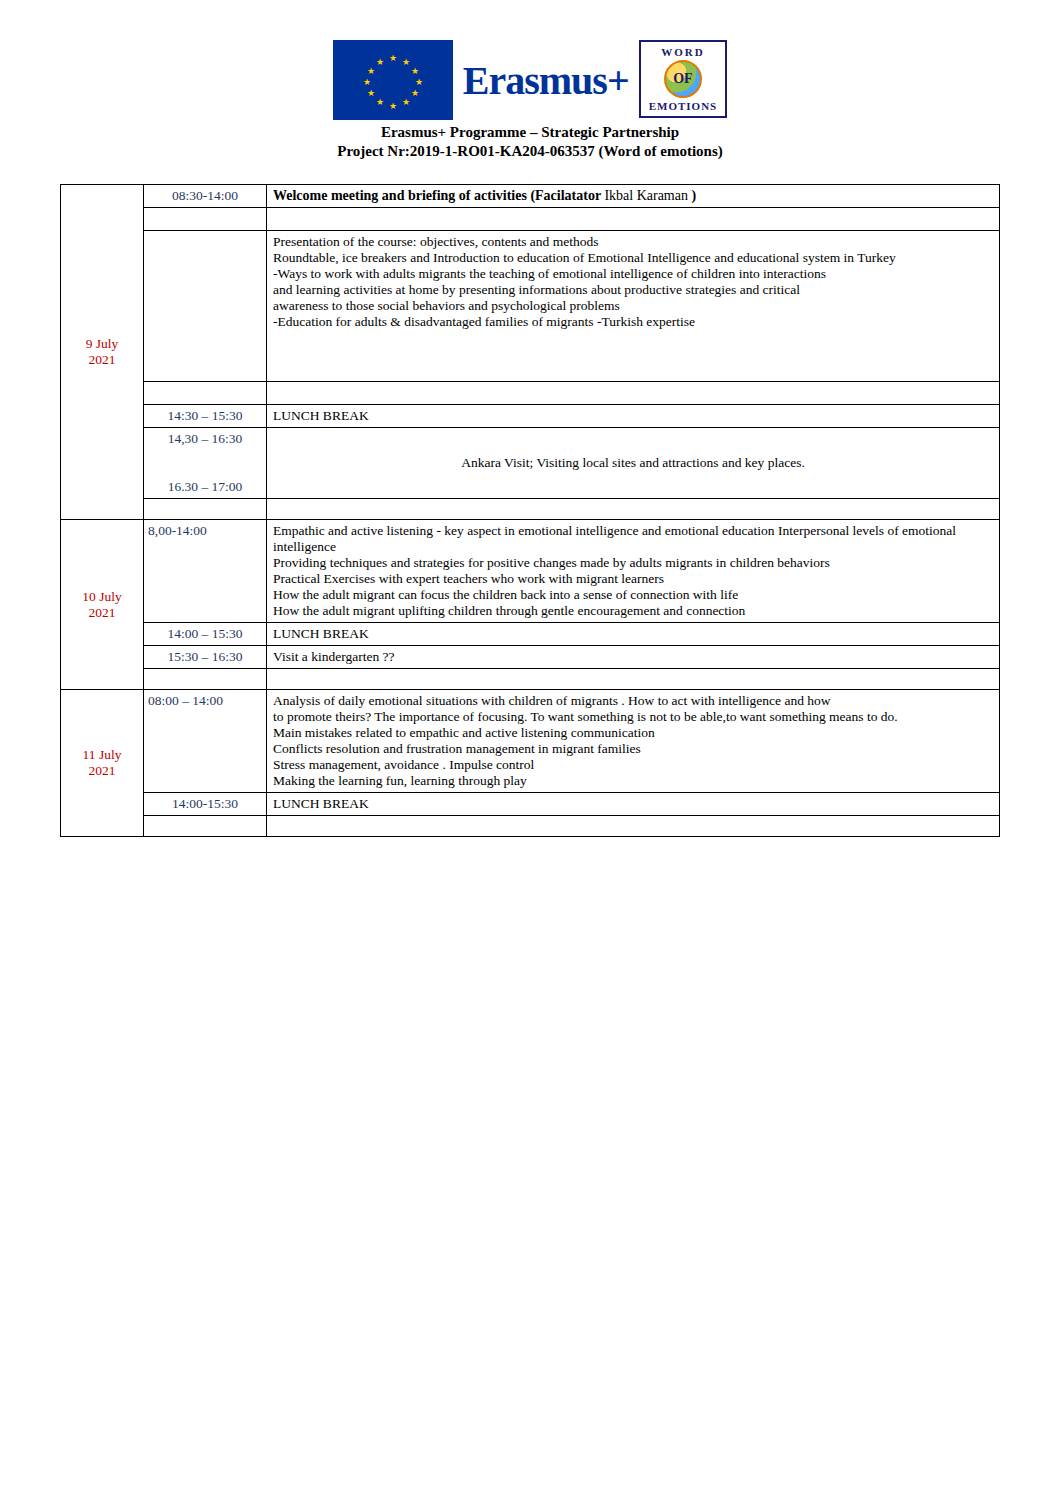★ ★ ★ ★ ★ ★ ★ ★ ★ ★ ★ ★
Erasmus+
WORD
OF
EMOTIONS
Erasmus+ Programme – Strategic Partnership
Project Nr:2019-1-RO01-KA204-063537 (Word of emotions)
| 9 July 2021 | 08:30-14:00 | Welcome meeting and briefing of activities (Facilatator Ikbal Karaman ) |
| | Presentation of the course: objectives, contents and methods Roundtable, ice breakers and Introduction to education of Emotional Intelligence and educational system in Turkey -Ways to work with adults migrants the teaching of emotional intelligence of children into interactions and learning activities at home by presenting informations about productive strategies and critical awareness to those social behaviors and psychological problems -Education for adults & disadvantaged families of migrants -Turkish expertise |
| 14:30 – 15:30 | LUNCH BREAK |
| 14,30 – 16:30 16.30 – 17:00 | Ankara Visit; Visiting local sites and attractions and key places. |
| 10 July 2021 | 8,00-14:00 | Empathic and active listening - key aspect in emotional intelligence and emotional education Interpersonal levels of emotional intelligence Providing techniques and strategies for positive changes made by adults migrants in children behaviors Practical Exercises with expert teachers who work with migrant learners How the adult migrant can focus the children back into a sense of connection with life How the adult migrant uplifting children through gentle encouragement and connection |
| 14:00 – 15:30 | LUNCH BREAK |
| 15:30 – 16:30 | Visit a kindergarten ?? |
| 11 July 2021 | 08:00 – 14:00 | Analysis of daily emotional situations with children of migrants . How to act with intelligence and how to promote theirs? The importance of focusing. To want something is not to be able,to want something means to do. Main mistakes related to empathic and active listening communication Conflicts resolution and frustration management in migrant families Stress management, avoidance . Impulse control Making the learning fun, learning through play |
| 14:00-15:30 | LUNCH BREAK |